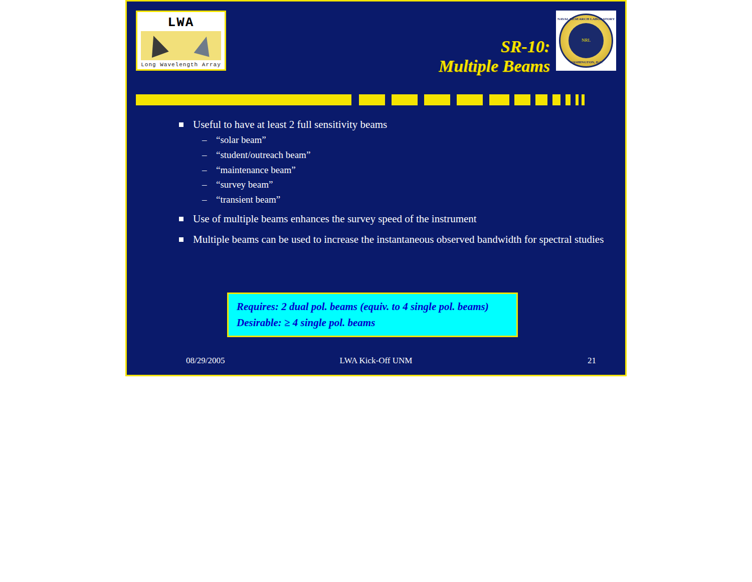LWA
Long Wavelength Array
NAVAL RESEARCH LABORATORY WASHINGTON, D.C.
NRL
SR-10:
Multiple Beams
Useful to have at least 2 full sensitivity beams
“solar beam”
“student/outreach beam”
“maintenance beam”
“survey beam”
“transient beam”
Use of multiple beams enhances the survey speed of the instrument
Multiple beams can be used to increase the instantaneous observed bandwidth for spectral studies
Requires: 2 dual pol. beams (equiv. to 4 single pol. beams)
Desirable: ≥ 4 single pol. beams
08/29/2005 LWA Kick-Off UNM 21